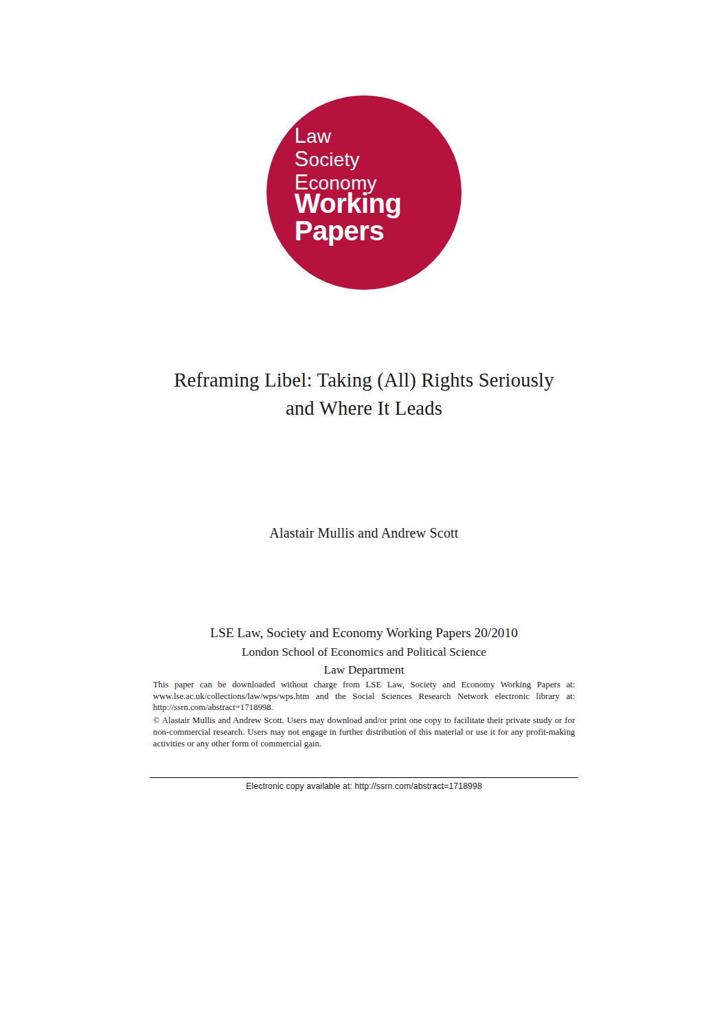Law
Society
Economy
Working
Papers
Reframing Libel: Taking (All) Rights Seriously
and Where It Leads
Alastair Mullis and Andrew Scott
LSE Law, Society and Economy Working Papers 20/2010
London School of Economics and Political Science
Law Department
This paper can be downloaded without charge from LSE Law, Society and Economy Working Papers at: www.lse.ac.uk/collections/law/wps/wps.htm and the Social Sciences Research Network electronic library at: http://ssrn.com/abstract=1718998.
© Alastair Mullis and Andrew Scott. Users may download and/or print one copy to facilitate their private study or for non-commercial research. Users may not engage in further distribution of this material or use it for any profit-making activities or any other form of commercial gain.
Electronic copy available at: http://ssrn.com/abstract=1718998